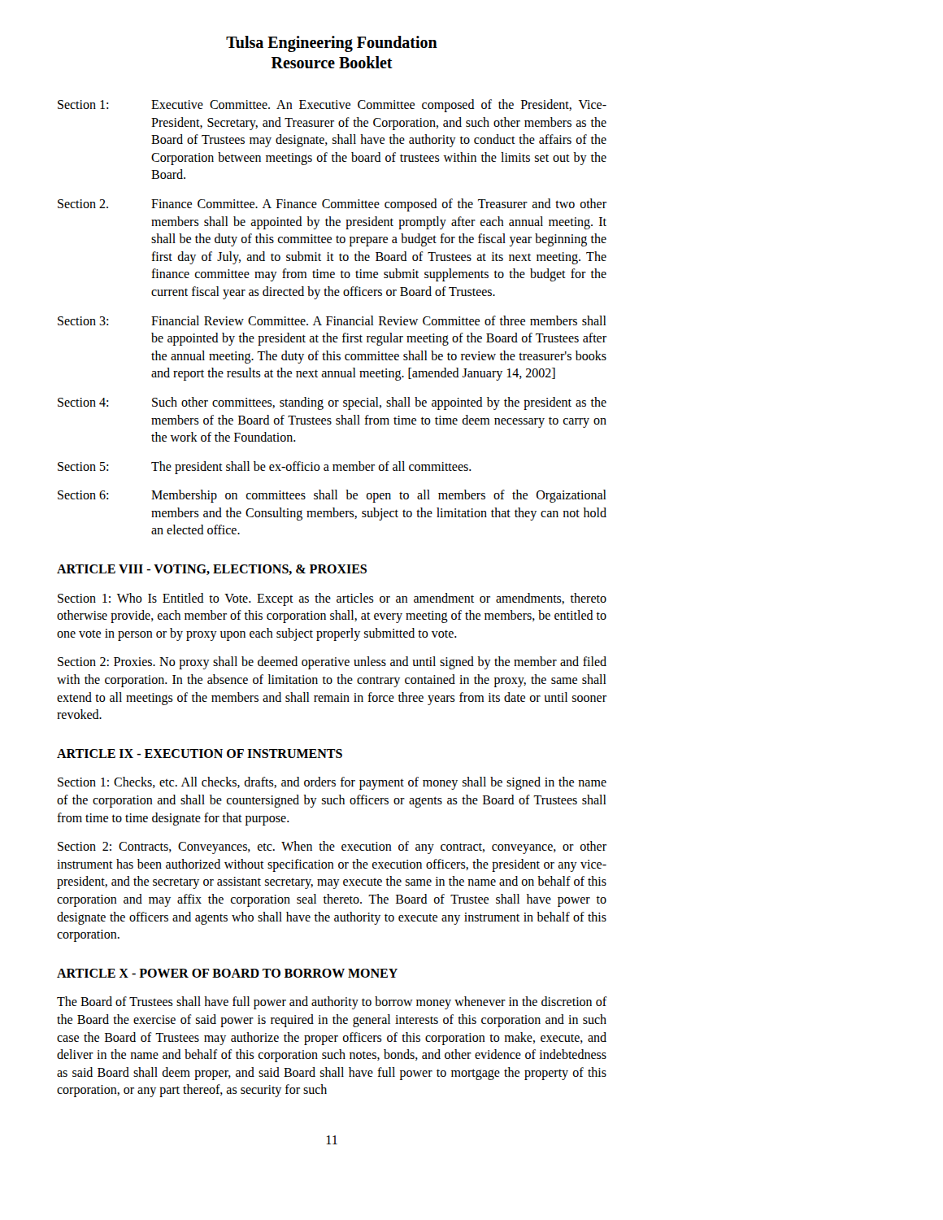Tulsa Engineering Foundation
Resource Booklet
Section 1:
Executive Committee. An Executive Committee composed of the President, Vice-President, Secretary, and Treasurer of the Corporation, and such other members as the Board of Trustees may designate, shall have the authority to conduct the affairs of the Corporation between meetings of the board of trustees within the limits set out by the Board.
Section 2.
Finance Committee. A Finance Committee composed of the Treasurer and two other members shall be appointed by the president promptly after each annual meeting. It shall be the duty of this committee to prepare a budget for the fiscal year beginning the first day of July, and to submit it to the Board of Trustees at its next meeting. The finance committee may from time to time submit supplements to the budget for the current fiscal year as directed by the officers or Board of Trustees.
Section 3:
Financial Review Committee. A Financial Review Committee of three members shall be appointed by the president at the first regular meeting of the Board of Trustees after the annual meeting. The duty of this committee shall be to review the treasurer's books and report the results at the next annual meeting. [amended January 14, 2002]
Section 4:
Such other committees, standing or special, shall be appointed by the president as the members of the Board of Trustees shall from time to time deem necessary to carry on the work of the Foundation.
Section 5:
The president shall be ex-officio a member of all committees.
Section 6:
Membership on committees shall be open to all members of the Orgaizational members and the Consulting members, subject to the limitation that they can not hold an elected office.
ARTICLE VIII - VOTING, ELECTIONS, & PROXIES
Section 1: Who Is Entitled to Vote. Except as the articles or an amendment or amendments, thereto otherwise provide, each member of this corporation shall, at every meeting of the members, be entitled to one vote in person or by proxy upon each subject properly submitted to vote.
Section 2: Proxies. No proxy shall be deemed operative unless and until signed by the member and filed with the corporation. In the absence of limitation to the contrary contained in the proxy, the same shall extend to all meetings of the members and shall remain in force three years from its date or until sooner revoked.
ARTICLE IX - EXECUTION OF INSTRUMENTS
Section 1: Checks, etc. All checks, drafts, and orders for payment of money shall be signed in the name of the corporation and shall be countersigned by such officers or agents as the Board of Trustees shall from time to time designate for that purpose.
Section 2: Contracts, Conveyances, etc. When the execution of any contract, conveyance, or other instrument has been authorized without specification or the execution officers, the president or any vice-president, and the secretary or assistant secretary, may execute the same in the name and on behalf of this corporation and may affix the corporation seal thereto. The Board of Trustee shall have power to designate the officers and agents who shall have the authority to execute any instrument in behalf of this corporation.
ARTICLE X - POWER OF BOARD TO BORROW MONEY
The Board of Trustees shall have full power and authority to borrow money whenever in the discretion of the Board the exercise of said power is required in the general interests of this corporation and in such case the Board of Trustees may authorize the proper officers of this corporation to make, execute, and deliver in the name and behalf of this corporation such notes, bonds, and other evidence of indebtedness as said Board shall deem proper, and said Board shall have full power to mortgage the property of this corporation, or any part thereof, as security for such
11